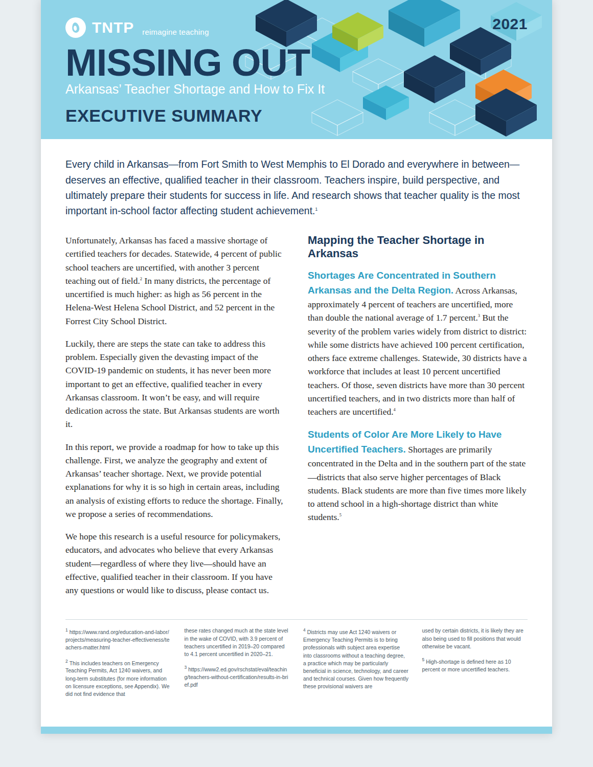2021
TNTP
reimagine teaching
MISSING OUT
Arkansas’ Teacher Shortage and How to Fix It
EXECUTIVE SUMMARY
Every child in Arkansas—from Fort Smith to West Memphis to El Dorado and everywhere in between—deserves an effective, qualified teacher in their classroom. Teachers inspire, build perspective, and ultimately prepare their students for success in life. And research shows that teacher quality is the most important in-school factor affecting student achievement.1
Unfortunately, Arkansas has faced a massive shortage of certified teachers for decades. Statewide, 4 percent of public school teachers are uncertified, with another 3 percent teaching out of field.2 In many districts, the percentage of uncertified is much higher: as high as 56 percent in the Helena-West Helena School District, and 52 percent in the Forrest City School District.
Luckily, there are steps the state can take to address this problem. Especially given the devasting impact of the COVID-19 pandemic on students, it has never been more important to get an effective, qualified teacher in every Arkansas classroom. It won’t be easy, and will require dedication across the state. But Arkansas students are worth it.
In this report, we provide a roadmap for how to take up this challenge. First, we analyze the geography and extent of Arkansas’ teacher shortage. Next, we provide potential explanations for why it is so high in certain areas, including an analysis of existing efforts to reduce the shortage. Finally, we propose a series of recommendations.
We hope this research is a useful resource for policymakers, educators, and advocates who believe that every Arkansas student—regardless of where they live—should have an effective, qualified teacher in their classroom. If you have any questions or would like to discuss, please contact us.
Mapping the Teacher Shortage in Arkansas
Shortages Are Concentrated in Southern Arkansas and the Delta Region. Across Arkansas, approximately 4 percent of teachers are uncertified, more than double the national average of 1.7 percent.3 But the severity of the problem varies widely from district to district: while some districts have achieved 100 percent certification, others face extreme challenges. Statewide, 30 districts have a workforce that includes at least 10 percent uncertified teachers. Of those, seven districts have more than 30 percent uncertified teachers, and in two districts more than half of teachers are uncertified.4
Students of Color Are More Likely to Have Uncertified Teachers. Shortages are primarily concentrated in the Delta and in the southern part of the state—districts that also serve higher percentages of Black students. Black students are more than five times more likely to attend school in a high-shortage district than white students.5
1 https://www.rand.org/education-and-labor/projects/measuring-teacher-effectiveness/teachers-matter.html
2 This includes teachers on Emergency Teaching Permits, Act 1240 waivers, and long-term substitutes (for more information on licensure exceptions, see Appendix). We did not find evidence that
these rates changed much at the state level in the wake of COVID, with 3.9 percent of teachers uncertified in 2019–20 compared to 4.1 percent uncertified in 2020–21.
3 https://www2.ed.gov/rschstat/eval/teaching/teachers-without-certification/results-in-brief.pdf
4 Districts may use Act 1240 waivers or Emergency Teaching Permits is to bring professionals with subject area expertise into classrooms without a teaching degree, a practice which may be particularly beneficial in science, technology, and career and technical courses. Given how frequently these provisional waivers are
used by certain districts, it is likely they are also being used to fill positions that would otherwise be vacant.
5 High-shortage is defined here as 10 percent or more uncertified teachers.